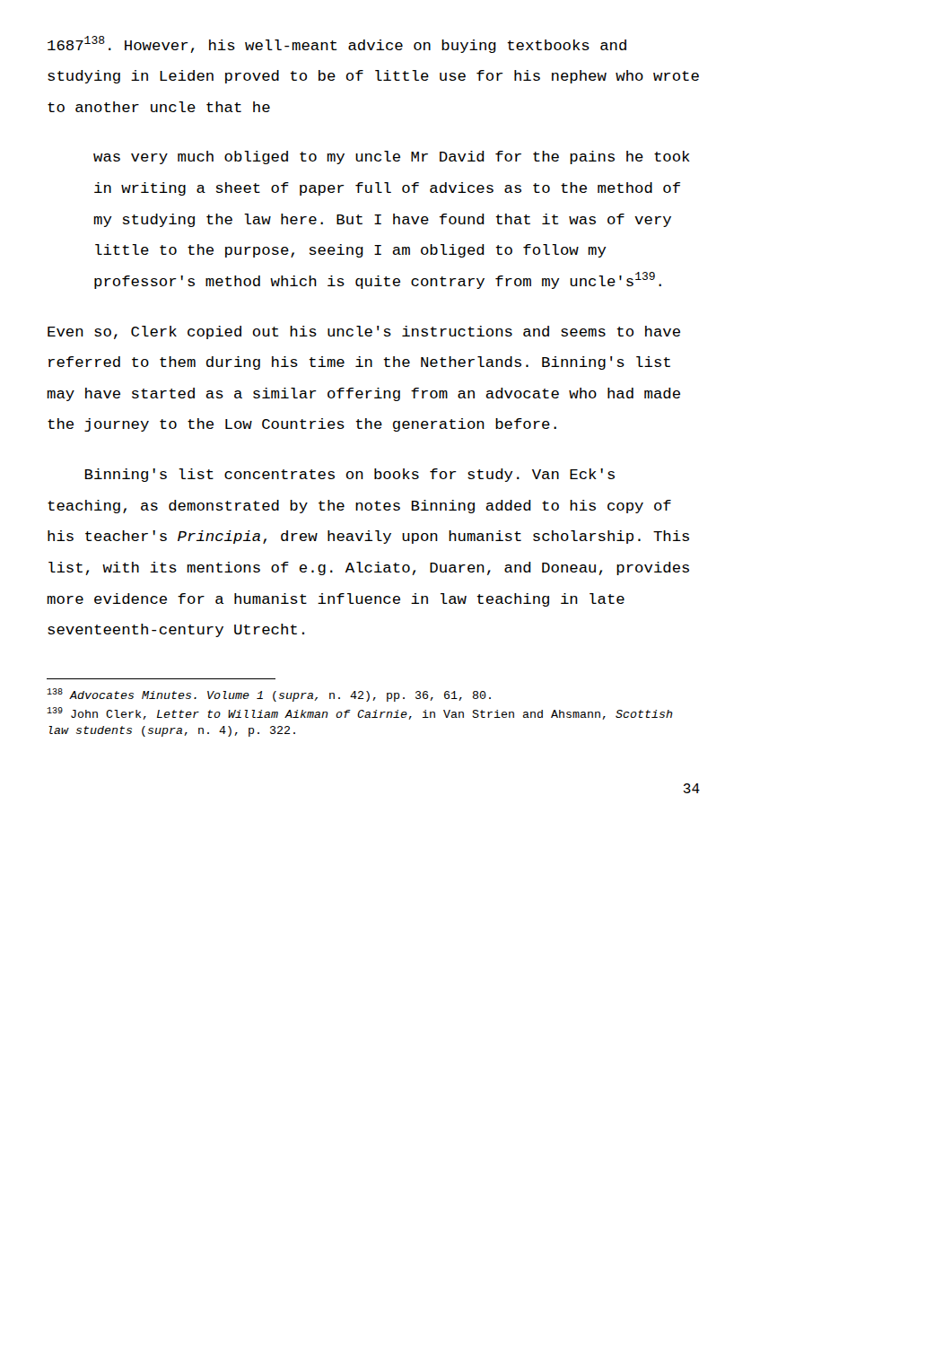1687138. However, his well-meant advice on buying textbooks and studying in Leiden proved to be of little use for his nephew who wrote to another uncle that he
was very much obliged to my uncle Mr David for the pains he took in writing a sheet of paper full of advices as to the method of my studying the law here. But I have found that it was of very little to the purpose, seeing I am obliged to follow my professor's method which is quite contrary from my uncle's139.
Even so, Clerk copied out his uncle's instructions and seems to have referred to them during his time in the Netherlands. Binning's list may have started as a similar offering from an advocate who had made the journey to the Low Countries the generation before.
Binning's list concentrates on books for study. Van Eck's teaching, as demonstrated by the notes Binning added to his copy of his teacher's Principia, drew heavily upon humanist scholarship. This list, with its mentions of e.g. Alciato, Duaren, and Doneau, provides more evidence for a humanist influence in law teaching in late seventeenth-century Utrecht.
138 Advocates Minutes. Volume 1 (supra, n. 42), pp. 36, 61, 80.
139 John Clerk, Letter to William Aikman of Cairnie, in Van Strien and Ahsmann, Scottish law students (supra, n. 4), p. 322.
34